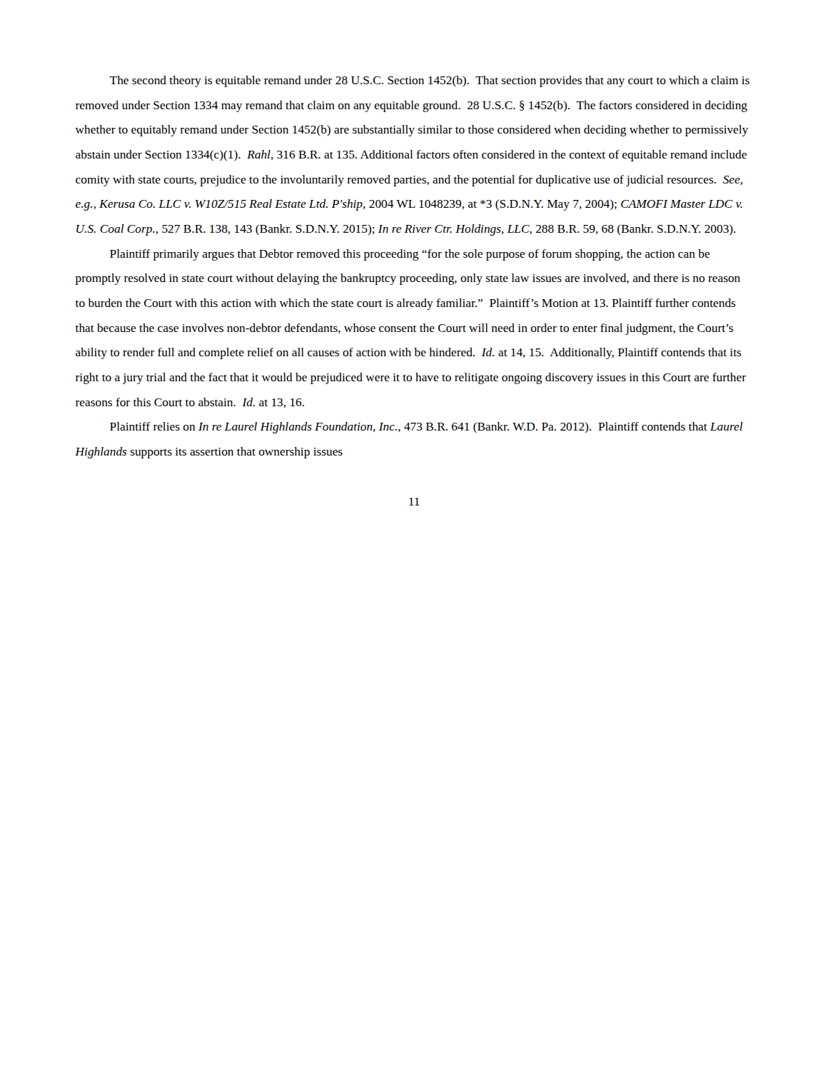The second theory is equitable remand under 28 U.S.C. Section 1452(b). That section provides that any court to which a claim is removed under Section 1334 may remand that claim on any equitable ground. 28 U.S.C. § 1452(b). The factors considered in deciding whether to equitably remand under Section 1452(b) are substantially similar to those considered when deciding whether to permissively abstain under Section 1334(c)(1). Rahl, 316 B.R. at 135. Additional factors often considered in the context of equitable remand include comity with state courts, prejudice to the involuntarily removed parties, and the potential for duplicative use of judicial resources. See, e.g., Kerusa Co. LLC v. W10Z/515 Real Estate Ltd. P'ship, 2004 WL 1048239, at *3 (S.D.N.Y. May 7, 2004); CAMOFI Master LDC v. U.S. Coal Corp., 527 B.R. 138, 143 (Bankr. S.D.N.Y. 2015); In re River Ctr. Holdings, LLC, 288 B.R. 59, 68 (Bankr. S.D.N.Y. 2003).
Plaintiff primarily argues that Debtor removed this proceeding “for the sole purpose of forum shopping, the action can be promptly resolved in state court without delaying the bankruptcy proceeding, only state law issues are involved, and there is no reason to burden the Court with this action with which the state court is already familiar.” Plaintiff’s Motion at 13. Plaintiff further contends that because the case involves non-debtor defendants, whose consent the Court will need in order to enter final judgment, the Court’s ability to render full and complete relief on all causes of action with be hindered. Id. at 14, 15. Additionally, Plaintiff contends that its right to a jury trial and the fact that it would be prejudiced were it to have to relitigate ongoing discovery issues in this Court are further reasons for this Court to abstain. Id. at 13, 16.
Plaintiff relies on In re Laurel Highlands Foundation, Inc., 473 B.R. 641 (Bankr. W.D. Pa. 2012). Plaintiff contends that Laurel Highlands supports its assertion that ownership issues
11